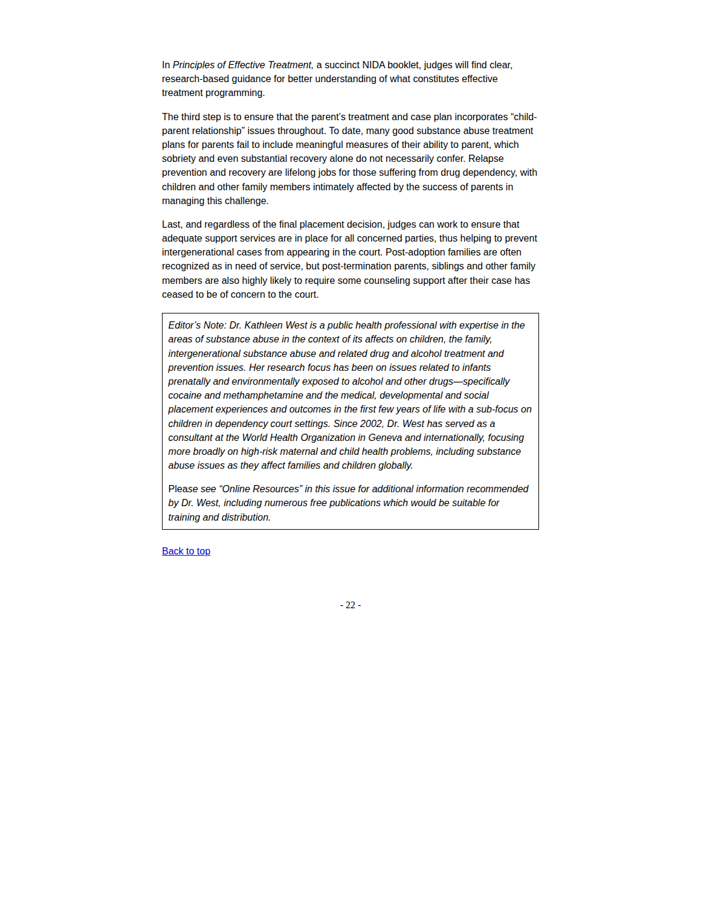In Principles of Effective Treatment, a succinct NIDA booklet, judges will find clear, research-based guidance for better understanding of what constitutes effective treatment programming.
The third step is to ensure that the parent’s treatment and case plan incorporates “child-parent relationship” issues throughout. To date, many good substance abuse treatment plans for parents fail to include meaningful measures of their ability to parent, which sobriety and even substantial recovery alone do not necessarily confer. Relapse prevention and recovery are lifelong jobs for those suffering from drug dependency, with children and other family members intimately affected by the success of parents in managing this challenge.
Last, and regardless of the final placement decision, judges can work to ensure that adequate support services are in place for all concerned parties, thus helping to prevent intergenerational cases from appearing in the court. Post-adoption families are often recognized as in need of service, but post-termination parents, siblings and other family members are also highly likely to require some counseling support after their case has ceased to be of concern to the court.
Editor’s Note: Dr. Kathleen West is a public health professional with expertise in the areas of substance abuse in the context of its affects on children, the family, intergenerational substance abuse and related drug and alcohol treatment and prevention issues. Her research focus has been on issues related to infants prenatally and environmentally exposed to alcohol and other drugs—specifically cocaine and methamphetamine and the medical, developmental and social placement experiences and outcomes in the first few years of life with a sub-focus on children in dependency court settings. Since 2002, Dr. West has served as a consultant at the World Health Organization in Geneva and internationally, focusing more broadly on high-risk maternal and child health problems, including substance abuse issues as they affect families and children globally.
Please see “Online Resources” in this issue for additional information recommended by Dr. West, including numerous free publications which would be suitable for training and distribution.
Back to top
- 22 -